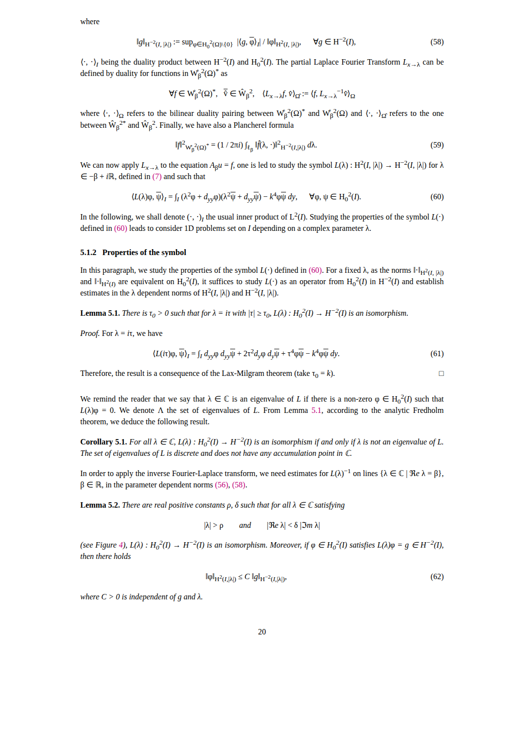where
‖g‖H−2(I, |λ|) := supφ∈H02(Ω)\{0} |⟨g, φ⟩I| / ‖φ‖H2(I, |λ|), ∀g ∈ H−2(I),
(58)
⟨·, ·⟩I being the duality product between H−2(I) and H02(I). The partial Laplace Fourier Transform Lx→λ can be defined by duality for functions in W̊β2(Ω)* as
∀f ∈ W̊β2(Ω)*, v̂ ∈ Ŵβ2, ⟨Lx→λf, v̂⟩Ω̂ := ⟨f, Lx→λ−1v̂⟩Ω
where ⟨·, ·⟩Ω refers to the bilinear duality pairing between W̊β2(Ω)* and W̊β2(Ω) and ⟨·, ·⟩Ω̂ refers to the one between Ŵβ2* and Ŵβ2. Finally, we have also a Plancherel formula
‖f‖2W̊β2(Ω)* = (1 / 2πi) ∫ℓβ ‖f̂(λ, ·)‖2H−2(I,|λ|) dλ.
(59)
We can now apply Lx→λ to the equation Aβu = f, one is led to study the symbol L(λ) : H2(I, |λ|) → H−2(I, |λ|) for λ ∈ −β + i ℝ, defined in (7) and such that
⟨L(λ)φ, ψ⟩I = ∫I (λ2φ + dyyφ)(λ2ψ + dyyψ) − k4φψ dy, ∀φ, ψ ∈ H02(I).
(60)
In the following, we shall denote (·, ·)I the usual inner product of L2(I). Studying the properties of the symbol L(·) defined in (60) leads to consider 1D problems set on I depending on a complex parameter λ.
5.1.2 Properties of the symbol
In this paragraph, we study the properties of the symbol L(·) defined in (60). For a fixed λ, as the norms ‖·‖H2(I, |λ|) and ‖·‖H2(I) are equivalent on H02(I), it suffices to study L(·) as an operator from H02(I) in H−2(I) and establish estimates in the λ dependent norms of H2(I, |λ|) and H−2(I, |λ|).
Lemma 5.1. There is τ0 > 0 such that for λ = iτ with |τ| ≥ τ0, L(λ) : H02(I) → H−2(I) is an isomorphism.
Proof. For λ = iτ, we have
⟨L(iτ)φ, ψ⟩I = ∫I dyyφ dyyψ + 2τ2dyφ dyψ + τ4φψ − k4φψ dy.
(61)
Therefore, the result is a consequence of the Lax-Milgram theorem (take τ0 = k). □
We remind the reader that we say that λ ∈ ℂ is an eigenvalue of L if there is a non-zero φ ∈ H02(I) such that L(λ)φ = 0. We denote Λ the set of eigenvalues of L. From Lemma 5.1, according to the analytic Fredholm theorem, we deduce the following result.
Corollary 5.1. For all λ ∈ ℂ, L(λ) : H02(I) → H−2(I) is an isomorphism if and only if λ is not an eigenvalue of L. The set of eigenvalues of L is discrete and does not have any accumulation point in ℂ.
In order to apply the inverse Fourier-Laplace transform, we need estimates for L(λ)−1 on lines {λ ∈ ℂ | ℜe λ = β}, β ∈ ℝ, in the parameter dependent norms (56), (58).
Lemma 5.2. There are real positive constants ρ, δ such that for all λ ∈ ℂ satisfying
|λ| > ρ and |ℜe λ| < δ |ℑm λ|
(see Figure 4), L(λ) : H02(I) → H−2(I) is an isomorphism. Moreover, if φ ∈ H02(I) satisfies L(λ)φ = g ∈ H−2(I), then there holds
‖φ‖H2(I,|λ|) ≤ C ‖g‖H−2(I,|λ|),
(62)
where C > 0 is independent of g and λ.
20